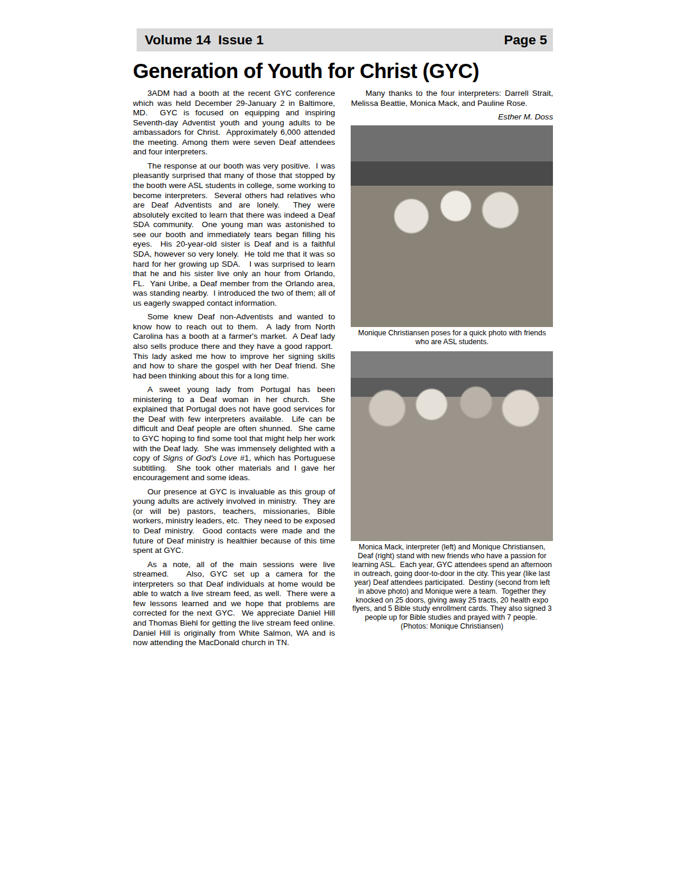Volume 14 Issue 1 Page 5
Generation of Youth for Christ (GYC)
3ADM had a booth at the recent GYC conference which was held December 29-January 2 in Baltimore, MD. GYC is focused on equipping and inspiring Seventh-day Adventist youth and young adults to be ambassadors for Christ. Approximately 6,000 attended the meeting. Among them were seven Deaf attendees and four interpreters.
The response at our booth was very positive. I was pleasantly surprised that many of those that stopped by the booth were ASL students in college, some working to become interpreters. Several others had relatives who are Deaf Adventists and are lonely. They were absolutely excited to learn that there was indeed a Deaf SDA community. One young man was astonished to see our booth and immediately tears began filling his eyes. His 20-year-old sister is Deaf and is a faithful SDA, however so very lonely. He told me that it was so hard for her growing up SDA. I was surprised to learn that he and his sister live only an hour from Orlando, FL. Yani Uribe, a Deaf member from the Orlando area, was standing nearby. I introduced the two of them; all of us eagerly swapped contact information.
Some knew Deaf non-Adventists and wanted to know how to reach out to them. A lady from North Carolina has a booth at a farmer's market. A Deaf lady also sells produce there and they have a good rapport. This lady asked me how to improve her signing skills and how to share the gospel with her Deaf friend. She had been thinking about this for a long time.
A sweet young lady from Portugal has been ministering to a Deaf woman in her church. She explained that Portugal does not have good services for the Deaf with few interpreters available. Life can be difficult and Deaf people are often shunned. She came to GYC hoping to find some tool that might help her work with the Deaf lady. She was immensely delighted with a copy of Signs of God's Love #1, which has Portuguese subtitling. She took other materials and I gave her encouragement and some ideas.
Our presence at GYC is invaluable as this group of young adults are actively involved in ministry. They are (or will be) pastors, teachers, missionaries, Bible workers, ministry leaders, etc. They need to be exposed to Deaf ministry. Good contacts were made and the future of Deaf ministry is healthier because of this time spent at GYC.
As a note, all of the main sessions were live streamed. Also, GYC set up a camera for the interpreters so that Deaf individuals at home would be able to watch a live stream feed, as well. There were a few lessons learned and we hope that problems are corrected for the next GYC. We appreciate Daniel Hill and Thomas Biehl for getting the live stream feed online. Daniel Hill is originally from White Salmon, WA and is now attending the MacDonald church in TN.
Many thanks to the four interpreters: Darrell Strait, Melissa Beattie, Monica Mack, and Pauline Rose.
Esther M. Doss
Monique Christiansen poses for a quick photo with friends who are ASL students.
Monica Mack, interpreter (left) and Monique Christiansen, Deaf (right) stand with new friends who have a passion for learning ASL. Each year, GYC attendees spend an afternoon in outreach, going door-to-door in the city. This year (like last year) Deaf attendees participated. Destiny (second from left in above photo) and Monique were a team. Together they knocked on 25 doors, giving away 25 tracts, 20 health expo flyers, and 5 Bible study enrollment cards. They also signed 3 people up for Bible studies and prayed with 7 people. (Photos: Monique Christiansen)